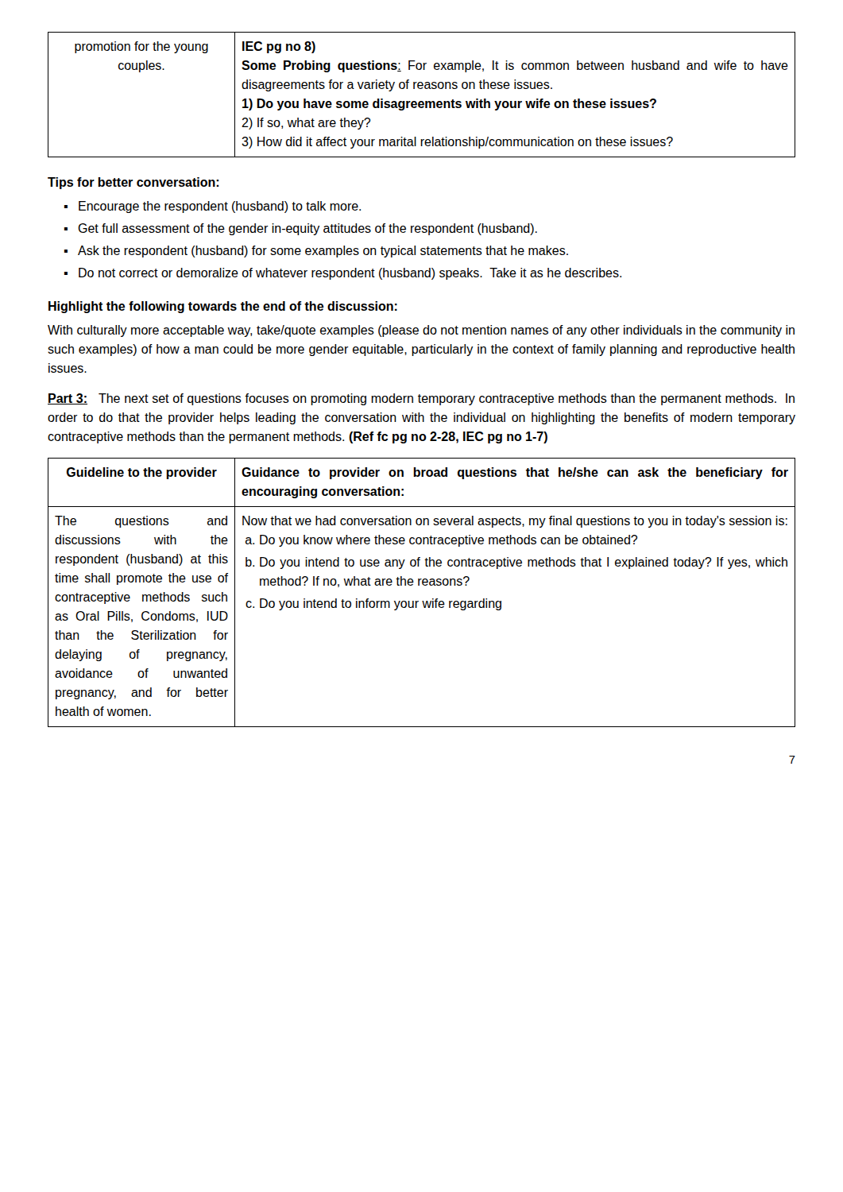| promotion for the young couples. | IEC pg no 8) Some Probing questions : For example, It is common between husband and wife to have disagreements for a variety of reasons on these issues. 1) Do you have some disagreements with your wife on these issues? 2) If so, what are they? 3) How did it affect your marital relationship/communication on these issues? |
Tips for better conversation:
Encourage the respondent (husband) to talk more.
Get full assessment of the gender in-equity attitudes of the respondent (husband).
Ask the respondent (husband) for some examples on typical statements that he makes.
Do not correct or demoralize of whatever respondent (husband) speaks. Take it as he describes.
Highlight the following towards the end of the discussion:
With culturally more acceptable way, take/quote examples (please do not mention names of any other individuals in the community in such examples) of how a man could be more gender equitable, particularly in the context of family planning and reproductive health issues.
Part 3: The next set of questions focuses on promoting modern temporary contraceptive methods than the permanent methods. In order to do that the provider helps leading the conversation with the individual on highlighting the benefits of modern temporary contraceptive methods than the permanent methods. (Ref fc pg no 2-28, IEC pg no 1-7)
| Guideline to the provider | Guidance to provider on broad questions that he/she can ask the beneficiary for encouraging conversation: |
| The questions and discussions with the respondent (husband) at this time shall promote the use of contraceptive methods such as Oral Pills, Condoms, IUD than the Sterilization for delaying of pregnancy, avoidance of unwanted pregnancy, and for better health of women. | Now that we had conversation on several aspects, my final questions to you in today's session is: Do you know where these contraceptive methods can be obtained? Do you intend to use any of the contraceptive methods that I explained today? If yes, which method? If no, what are the reasons? Do you intend to inform your wife regarding |
7